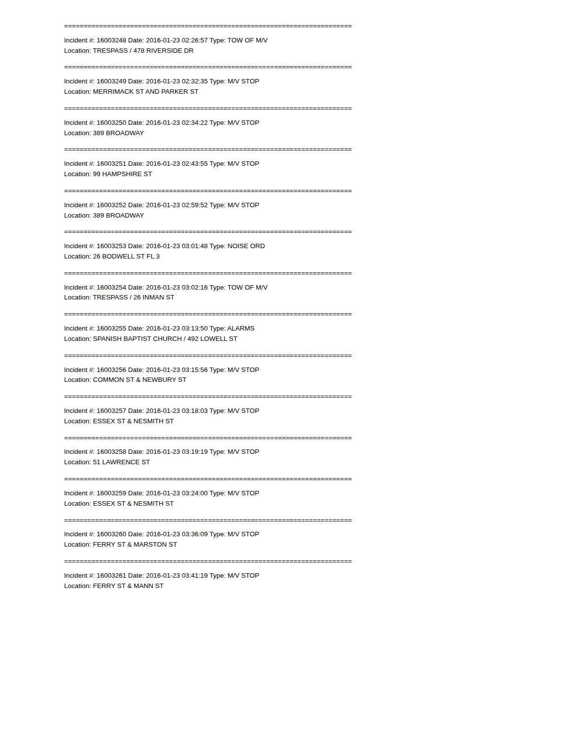==========================================================================
Incident #: 16003248 Date: 2016-01-23 02:26:57 Type: TOW OF M/V
Location: TRESPASS / 478 RIVERSIDE DR
==========================================================================
Incident #: 16003249 Date: 2016-01-23 02:32:35 Type: M/V STOP
Location: MERRIMACK ST AND PARKER ST
==========================================================================
Incident #: 16003250 Date: 2016-01-23 02:34:22 Type: M/V STOP
Location: 389 BROADWAY
==========================================================================
Incident #: 16003251 Date: 2016-01-23 02:43:55 Type: M/V STOP
Location: 99 HAMPSHIRE ST
==========================================================================
Incident #: 16003252 Date: 2016-01-23 02:59:52 Type: M/V STOP
Location: 389 BROADWAY
==========================================================================
Incident #: 16003253 Date: 2016-01-23 03:01:48 Type: NOISE ORD
Location: 26 BODWELL ST FL 3
==========================================================================
Incident #: 16003254 Date: 2016-01-23 03:02:16 Type: TOW OF M/V
Location: TRESPASS / 26 INMAN ST
==========================================================================
Incident #: 16003255 Date: 2016-01-23 03:13:50 Type: ALARMS
Location: SPANISH BAPTIST CHURCH / 492 LOWELL ST
==========================================================================
Incident #: 16003256 Date: 2016-01-23 03:15:56 Type: M/V STOP
Location: COMMON ST & NEWBURY ST
==========================================================================
Incident #: 16003257 Date: 2016-01-23 03:18:03 Type: M/V STOP
Location: ESSEX ST & NESMITH ST
==========================================================================
Incident #: 16003258 Date: 2016-01-23 03:19:19 Type: M/V STOP
Location: 51 LAWRENCE ST
==========================================================================
Incident #: 16003259 Date: 2016-01-23 03:24:00 Type: M/V STOP
Location: ESSEX ST & NESMITH ST
==========================================================================
Incident #: 16003260 Date: 2016-01-23 03:36:09 Type: M/V STOP
Location: FERRY ST & MARSTON ST
==========================================================================
Incident #: 16003261 Date: 2016-01-23 03:41:19 Type: M/V STOP
Location: FERRY ST & MANN ST